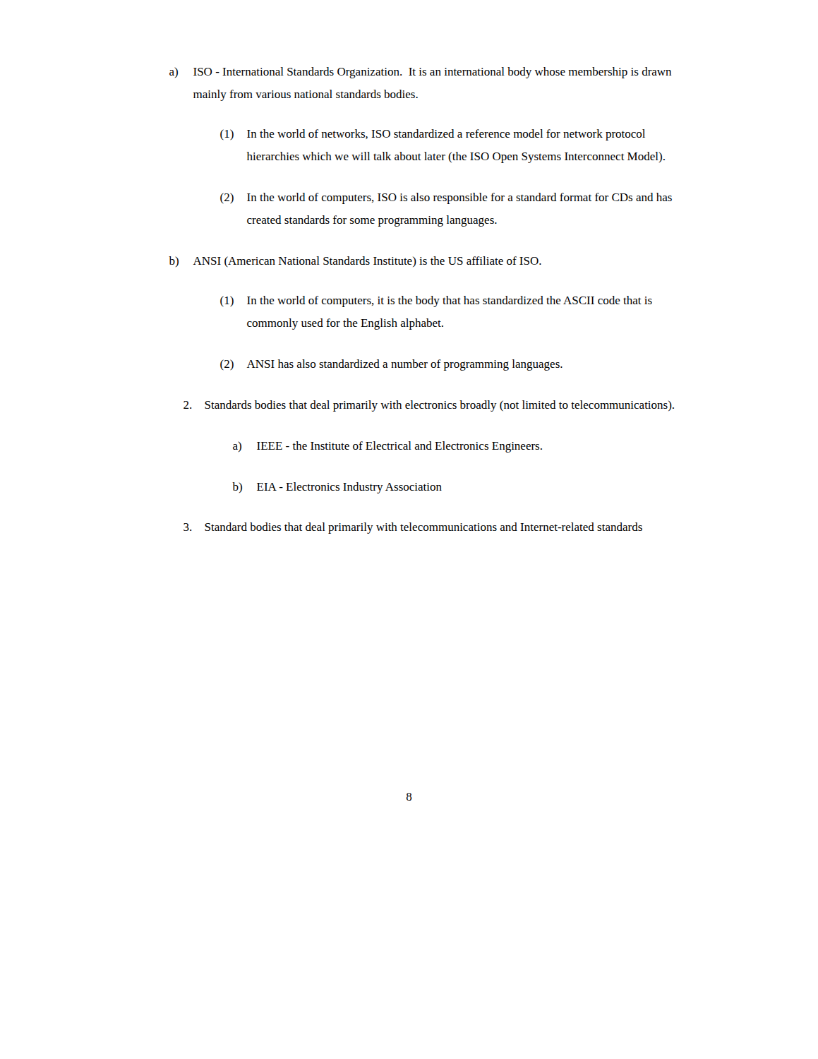a) ISO - International Standards Organization. It is an international body whose membership is drawn mainly from various national standards bodies.
(1) In the world of networks, ISO standardized a reference model for network protocol hierarchies which we will talk about later (the ISO Open Systems Interconnect Model).
(2) In the world of computers, ISO is also responsible for a standard format for CDs and has created standards for some programming languages.
b) ANSI (American National Standards Institute) is the US affiliate of ISO.
(1) In the world of computers, it is the body that has standardized the ASCII code that is commonly used for the English alphabet.
(2) ANSI has also standardized a number of programming languages.
2. Standards bodies that deal primarily with electronics broadly (not limited to telecommunications).
a) IEEE - the Institute of Electrical and Electronics Engineers.
b) EIA - Electronics Industry Association
3. Standard bodies that deal primarily with telecommunications and Internet-related standards
8